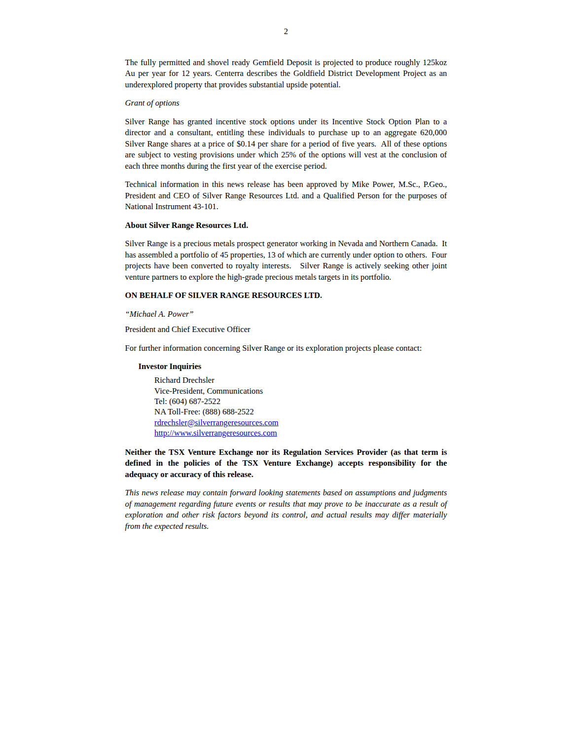2
The fully permitted and shovel ready Gemfield Deposit is projected to produce roughly 125koz Au per year for 12 years. Centerra describes the Goldfield District Development Project as an underexplored property that provides substantial upside potential.
Grant of options
Silver Range has granted incentive stock options under its Incentive Stock Option Plan to a director and a consultant, entitling these individuals to purchase up to an aggregate 620,000 Silver Range shares at a price of $0.14 per share for a period of five years. All of these options are subject to vesting provisions under which 25% of the options will vest at the conclusion of each three months during the first year of the exercise period.
Technical information in this news release has been approved by Mike Power, M.Sc., P.Geo., President and CEO of Silver Range Resources Ltd. and a Qualified Person for the purposes of National Instrument 43-101.
About Silver Range Resources Ltd.
Silver Range is a precious metals prospect generator working in Nevada and Northern Canada. It has assembled a portfolio of 45 properties, 13 of which are currently under option to others. Four projects have been converted to royalty interests. Silver Range is actively seeking other joint venture partners to explore the high-grade precious metals targets in its portfolio.
ON BEHALF OF SILVER RANGE RESOURCES LTD.
“Michael A. Power”
President and Chief Executive Officer
For further information concerning Silver Range or its exploration projects please contact:
Investor Inquiries
Richard Drechsler
Vice-President, Communications
Tel: (604) 687-2522
NA Toll-Free: (888) 688-2522
rdrechsler@silverrangeresources.com
http://www.silverrangeresources.com
Neither the TSX Venture Exchange nor its Regulation Services Provider (as that term is defined in the policies of the TSX Venture Exchange) accepts responsibility for the adequacy or accuracy of this release.
This news release may contain forward looking statements based on assumptions and judgments of management regarding future events or results that may prove to be inaccurate as a result of exploration and other risk factors beyond its control, and actual results may differ materially from the expected results.